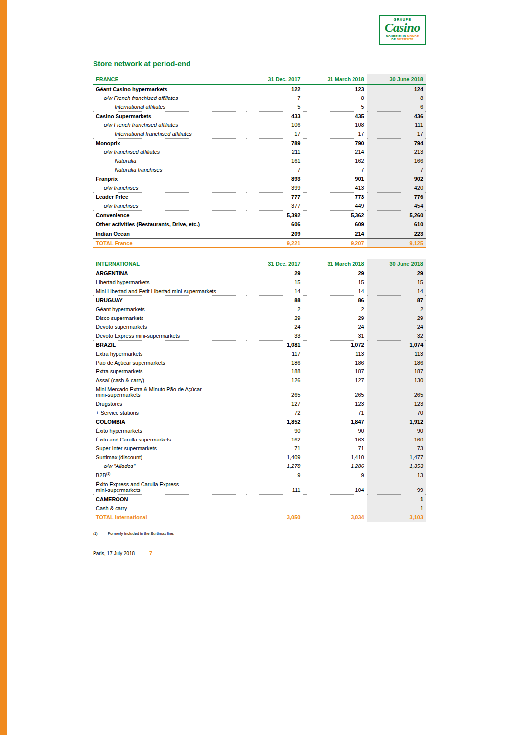GROUPE
Casino
NOURRIR UN MONDE
DE DIVERSITÉ
Store network at period-end
| FRANCE | 31 Dec. 2017 | 31 March 2018 | 30 June 2018 |
| --- | --- | --- | --- |
| Géant Casino hypermarkets | 122 | 123 | 124 |
| o/w French franchised affiliates | 7 | 8 | 8 |
| International affiliates | 5 | 5 | 6 |
| Casino Supermarkets | 433 | 435 | 436 |
| o/w French franchised affiliates | 106 | 108 | 111 |
| International franchised affiliates | 17 | 17 | 17 |
| Monoprix | 789 | 790 | 794 |
| o/w franchised affiliates | 211 | 214 | 213 |
| Naturalia | 161 | 162 | 166 |
| Naturalia franchises | 7 | 7 | 7 |
| Franprix | 893 | 901 | 902 |
| o/w franchises | 399 | 413 | 420 |
| Leader Price | 777 | 773 | 776 |
| o/w franchises | 377 | 449 | 454 |
| Convenience | 5,392 | 5,362 | 5,260 |
| Other activities (Restaurants, Drive, etc.) | 606 | 609 | 610 |
| Indian Ocean | 209 | 214 | 223 |
| TOTAL France | 9,221 | 9,207 | 9,125 |
| INTERNATIONAL | 31 Dec. 2017 | 31 March 2018 | 30 June 2018 |
| --- | --- | --- | --- |
| ARGENTINA | 29 | 29 | 29 |
| Libertad hypermarkets | 15 | 15 | 15 |
| Mini Libertad and Petit Libertad mini-supermarkets | 14 | 14 | 14 |
| URUGUAY | 88 | 86 | 87 |
| Géant hypermarkets | 2 | 2 | 2 |
| Disco supermarkets | 29 | 29 | 29 |
| Devoto supermarkets | 24 | 24 | 24 |
| Devoto Express mini-supermarkets | 33 | 31 | 32 |
| BRAZIL | 1,081 | 1,072 | 1,074 |
| Extra hypermarkets | 117 | 113 | 113 |
| Pão de Açúcar supermarkets | 186 | 186 | 186 |
| Extra supermarkets | 188 | 187 | 187 |
| Assaí (cash & carry) | 126 | 127 | 130 |
| Mini Mercado Extra & Minuto Pão de Açúcar mini-supermarkets | 265 | 265 | 265 |
| Drugstores | 127 | 123 | 123 |
| + Service stations | 72 | 71 | 70 |
| COLOMBIA | 1,852 | 1,847 | 1,912 |
| Éxito hypermarkets | 90 | 90 | 90 |
| Éxito and Carulla supermarkets | 162 | 163 | 160 |
| Super Inter supermarkets | 71 | 71 | 73 |
| Surtimax (discount) | 1,409 | 1,410 | 1,477 |
| o/w "Aliados" | 1,278 | 1,286 | 1,353 |
| B2B (1) | 9 | 9 | 13 |
| Éxito Express and Carulla Express mini-supermarkets | 111 | 104 | 99 |
| CAMEROON | | | 1 |
| Cash & carry | | | 1 |
| TOTAL International | 3,050 | 3,034 | 3,103 |
(1) Formerly included in the Surtimax line.
Paris, 17 July 2018 7